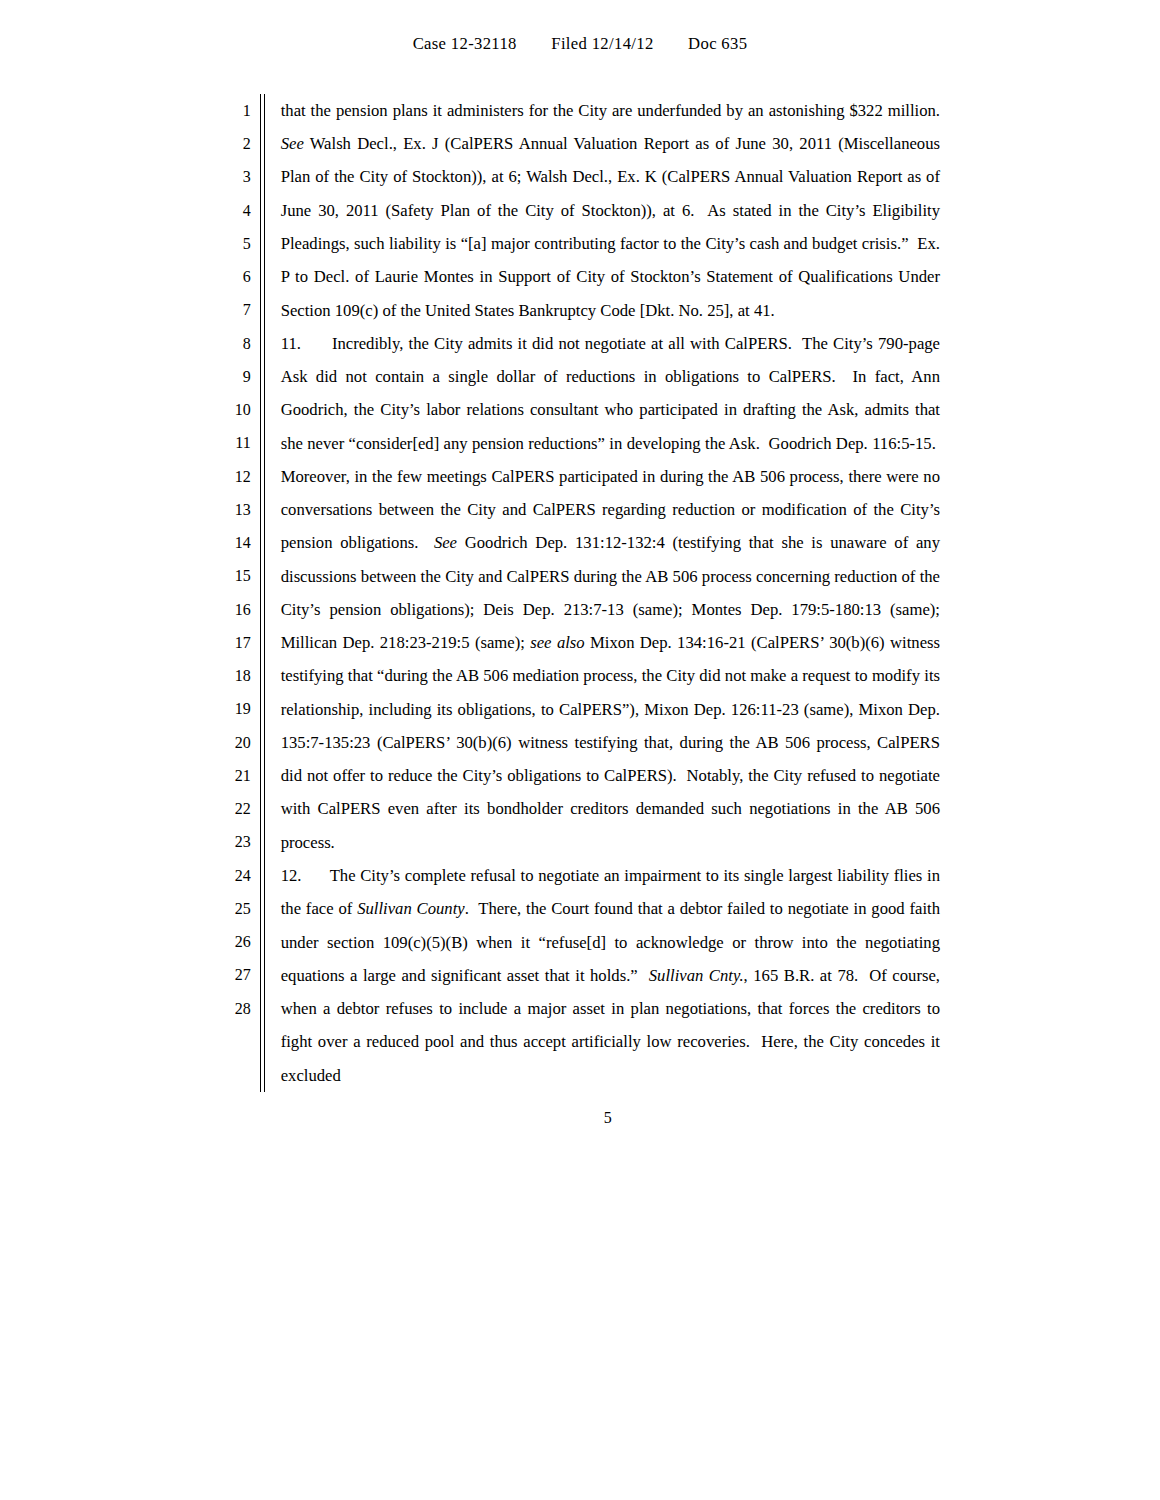Case 12-32118 Filed 12/14/12 Doc 635
1
2
3
4
5
6
7
8
9
10
11
12
13
14
15
16
17
18
19
20
21
22
23
24
25
26
27
28
that the pension plans it administers for the City are underfunded by an astonishing $322 million. See Walsh Decl., Ex. J (CalPERS Annual Valuation Report as of June 30, 2011 (Miscellaneous Plan of the City of Stockton)), at 6; Walsh Decl., Ex. K (CalPERS Annual Valuation Report as of June 30, 2011 (Safety Plan of the City of Stockton)), at 6. As stated in the City’s Eligibility Pleadings, such liability is “[a] major contributing factor to the City’s cash and budget crisis.” Ex. P to Decl. of Laurie Montes in Support of City of Stockton’s Statement of Qualifications Under Section 109(c) of the United States Bankruptcy Code [Dkt. No. 25], at 41.
11. Incredibly, the City admits it did not negotiate at all with CalPERS. The City’s 790-page Ask did not contain a single dollar of reductions in obligations to CalPERS. In fact, Ann Goodrich, the City’s labor relations consultant who participated in drafting the Ask, admits that she never “consider[ed] any pension reductions” in developing the Ask. Goodrich Dep. 116:5-15. Moreover, in the few meetings CalPERS participated in during the AB 506 process, there were no conversations between the City and CalPERS regarding reduction or modification of the City’s pension obligations. See Goodrich Dep. 131:12-132:4 (testifying that she is unaware of any discussions between the City and CalPERS during the AB 506 process concerning reduction of the City’s pension obligations); Deis Dep. 213:7-13 (same); Montes Dep. 179:5-180:13 (same); Millican Dep. 218:23-219:5 (same); see also Mixon Dep. 134:16-21 (CalPERS’ 30(b)(6) witness testifying that “during the AB 506 mediation process, the City did not make a request to modify its relationship, including its obligations, to CalPERS”), Mixon Dep. 126:11-23 (same), Mixon Dep. 135:7-135:23 (CalPERS’ 30(b)(6) witness testifying that, during the AB 506 process, CalPERS did not offer to reduce the City’s obligations to CalPERS). Notably, the City refused to negotiate with CalPERS even after its bondholder creditors demanded such negotiations in the AB 506 process.
12. The City’s complete refusal to negotiate an impairment to its single largest liability flies in the face of Sullivan County. There, the Court found that a debtor failed to negotiate in good faith under section 109(c)(5)(B) when it “refuse[d] to acknowledge or throw into the negotiating equations a large and significant asset that it holds.” Sullivan Cnty., 165 B.R. at 78. Of course, when a debtor refuses to include a major asset in plan negotiations, that forces the creditors to fight over a reduced pool and thus accept artificially low recoveries. Here, the City concedes it excluded
5